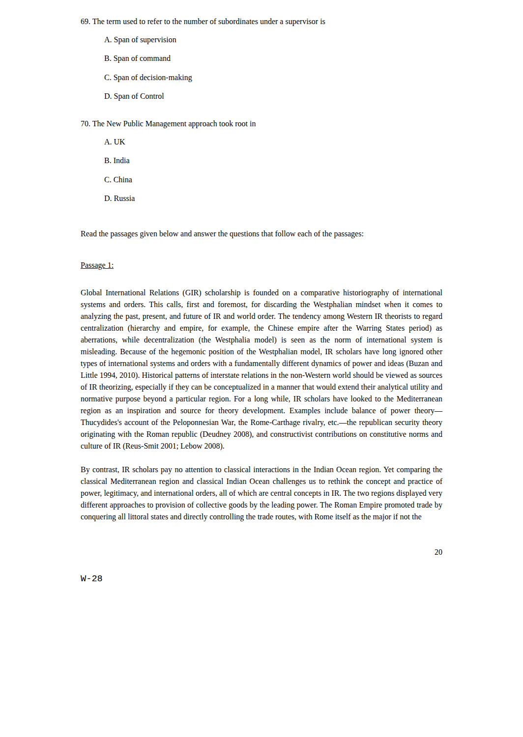69. The term used to refer to the number of subordinates under a supervisor is
A. Span of supervision
B. Span of command
C. Span of decision-making
D. Span of Control
70. The New Public Management approach took root in
A. UK
B. India
C. China
D. Russia
Read the passages given below and answer the questions that follow each of the passages:
Passage 1:
Global International Relations (GIR) scholarship is founded on a comparative historiography of international systems and orders. This calls, first and foremost, for discarding the Westphalian mindset when it comes to analyzing the past, present, and future of IR and world order. The tendency among Western IR theorists to regard centralization (hierarchy and empire, for example, the Chinese empire after the Warring States period) as aberrations, while decentralization (the Westphalia model) is seen as the norm of international system is misleading. Because of the hegemonic position of the Westphalian model, IR scholars have long ignored other types of international systems and orders with a fundamentally different dynamics of power and ideas (Buzan and Little 1994, 2010). Historical patterns of interstate relations in the non-Western world should be viewed as sources of IR theorizing, especially if they can be conceptualized in a manner that would extend their analytical utility and normative purpose beyond a particular region. For a long while, IR scholars have looked to the Mediterranean region as an inspiration and source for theory development. Examples include balance of power theory—Thucydides's account of the Peloponnesian War, the Rome-Carthage rivalry, etc.—the republican security theory originating with the Roman republic (Deudney 2008), and constructivist contributions on constitutive norms and culture of IR (Reus-Smit 2001; Lebow 2008).
By contrast, IR scholars pay no attention to classical interactions in the Indian Ocean region. Yet comparing the classical Mediterranean region and classical Indian Ocean challenges us to rethink the concept and practice of power, legitimacy, and international orders, all of which are central concepts in IR. The two regions displayed very different approaches to provision of collective goods by the leading power. The Roman Empire promoted trade by conquering all littoral states and directly controlling the trade routes, with Rome itself as the major if not the
20
W-28